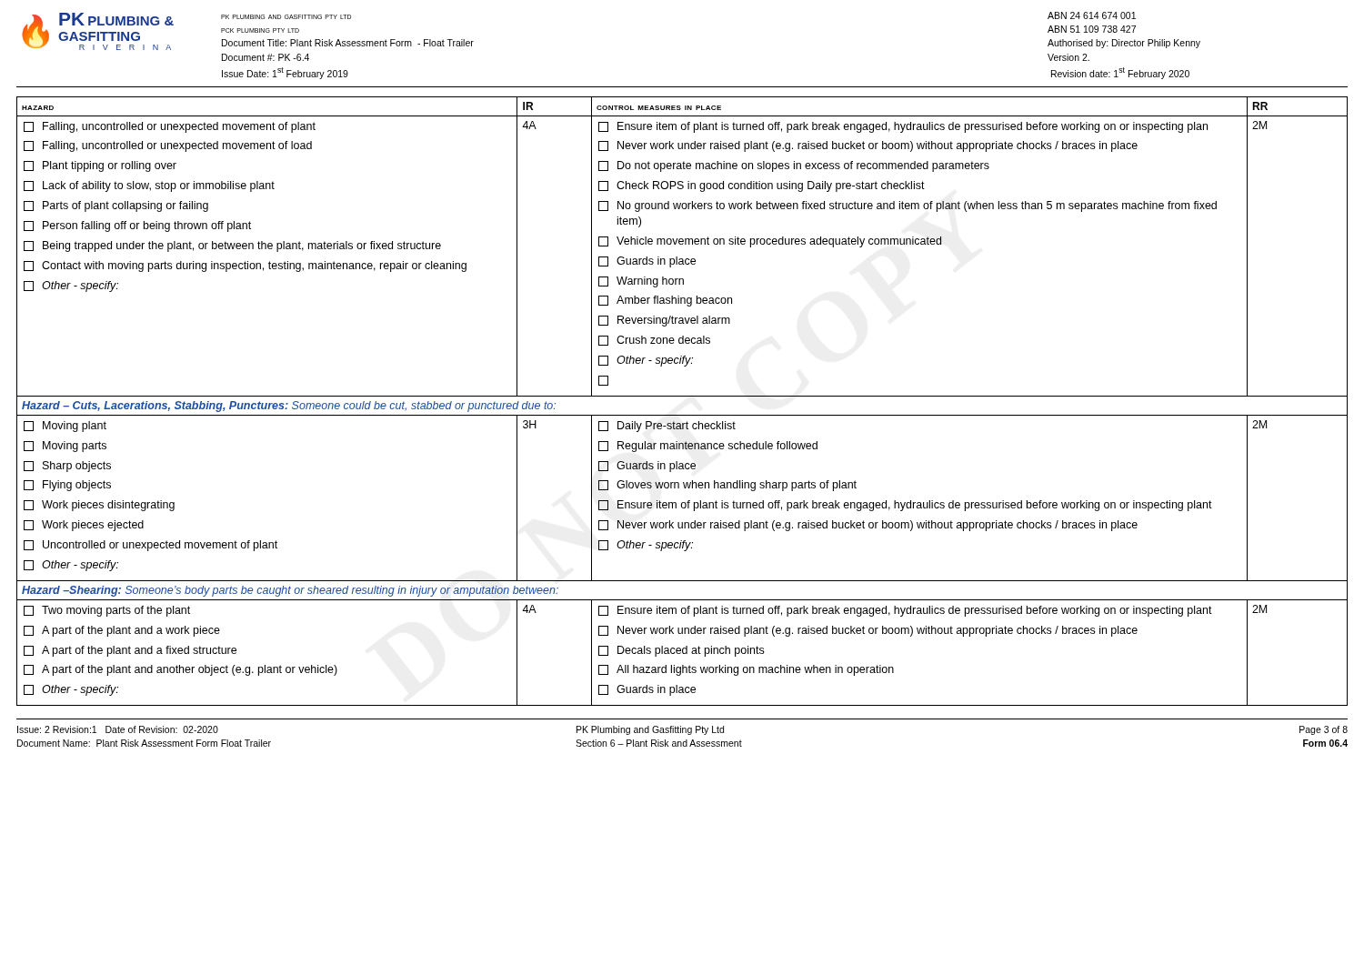DO NOT COPY
🔥
PK PLUMBING & GASFITTING R I V E R I N A
PK Plumbing and Gasfitting Pty Ltd
PCK Plumbing Pty Ltd
Document Title: Plant Risk Assessment Form - Float Trailer
Document #: PK -6.4
Issue Date: 1st February 2019
ABN 24 614 674 001
ABN 51 109 738 427
Authorised by: Director Philip Kenny
Version 2.
Revision date: 1st February 2020
| Hazard | IR | Control measures in place | RR |
| --- | --- | --- | --- |
| Falling, uncontrolled or unexpected movement of plant Falling, uncontrolled or unexpected movement of load Plant tipping or rolling over Lack of ability to slow, stop or immobilise plant Parts of plant collapsing or failing Person falling off or being thrown off plant Being trapped under the plant, or between the plant, materials or fixed structure Contact with moving parts during inspection, testing, maintenance, repair or cleaning Other - specify: | 4A | Ensure item of plant is turned off, park break engaged, hydraulics de pressurised before working on or inspecting plan Never work under raised plant (e.g. raised bucket or boom) without appropriate chocks / braces in place Do not operate machine on slopes in excess of recommended parameters Check ROPS in good condition using Daily pre-start checklist No ground workers to work between fixed structure and item of plant (when less than 5 m separates machine from fixed item) Vehicle movement on site procedures adequately communicated Guards in place Warning horn Amber flashing beacon Reversing/travel alarm Crush zone decals Other - specify: | 2M |
| Hazard – Cuts, Lacerations, Stabbing, Punctures: Someone could be cut, stabbed or punctured due to: |
| Moving plant Moving parts Sharp objects Flying objects Work pieces disintegrating Work pieces ejected Uncontrolled or unexpected movement of plant Other - specify: | 3H | Daily Pre-start checklist Regular maintenance schedule followed Guards in place Gloves worn when handling sharp parts of plant Ensure item of plant is turned off, park break engaged, hydraulics de pressurised before working on or inspecting plant Never work under raised plant (e.g. raised bucket or boom) without appropriate chocks / braces in place Other - specify: | 2M |
| Hazard –Shearing: Someone’s body parts be caught or sheared resulting in injury or amputation between: |
| Two moving parts of the plant A part of the plant and a work piece A part of the plant and a fixed structure A part of the plant and another object (e.g. plant or vehicle) Other - specify: | 4A | Ensure item of plant is turned off, park break engaged, hydraulics de pressurised before working on or inspecting plant Never work under raised plant (e.g. raised bucket or boom) without appropriate chocks / braces in place Decals placed at pinch points All hazard lights working on machine when in operation Guards in place | 2M |
Issue: 2 Revision:1 Date of Revision: 02-2020
Document Name: Plant Risk Assessment Form Float Trailer
PK Plumbing and Gasfitting Pty Ltd
Section 6 – Plant Risk and Assessment
Page 3 of 8
Form 06.4